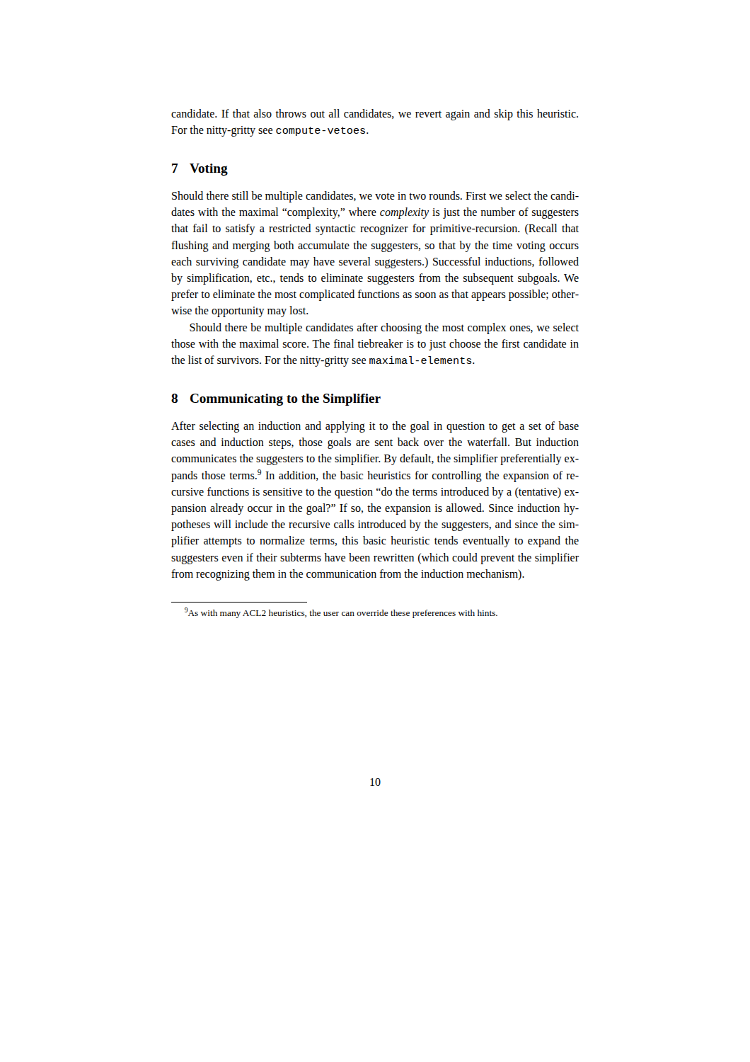candidate. If that also throws out all candidates, we revert again and skip this heuristic. For the nitty-gritty see compute-vetoes.
7 Voting
Should there still be multiple candidates, we vote in two rounds. First we select the candidates with the maximal “complexity,” where complexity is just the number of suggesters that fail to satisfy a restricted syntactic recognizer for primitive-recursion. (Recall that flushing and merging both accumulate the suggesters, so that by the time voting occurs each surviving candidate may have several suggesters.) Successful inductions, followed by simplification, etc., tends to eliminate suggesters from the subsequent subgoals. We prefer to eliminate the most complicated functions as soon as that appears possible; otherwise the opportunity may lost.
Should there be multiple candidates after choosing the most complex ones, we select those with the maximal score. The final tiebreaker is to just choose the first candidate in the list of survivors. For the nitty-gritty see maximal-elements.
8 Communicating to the Simplifier
After selecting an induction and applying it to the goal in question to get a set of base cases and induction steps, those goals are sent back over the waterfall. But induction communicates the suggesters to the simplifier. By default, the simplifier preferentially expands those terms.9 In addition, the basic heuristics for controlling the expansion of recursive functions is sensitive to the question “do the terms introduced by a (tentative) expansion already occur in the goal?” If so, the expansion is allowed. Since induction hypotheses will include the recursive calls introduced by the suggesters, and since the simplifier attempts to normalize terms, this basic heuristic tends eventually to expand the suggesters even if their subterms have been rewritten (which could prevent the simplifier from recognizing them in the communication from the induction mechanism).
9As with many ACL2 heuristics, the user can override these preferences with hints.
10